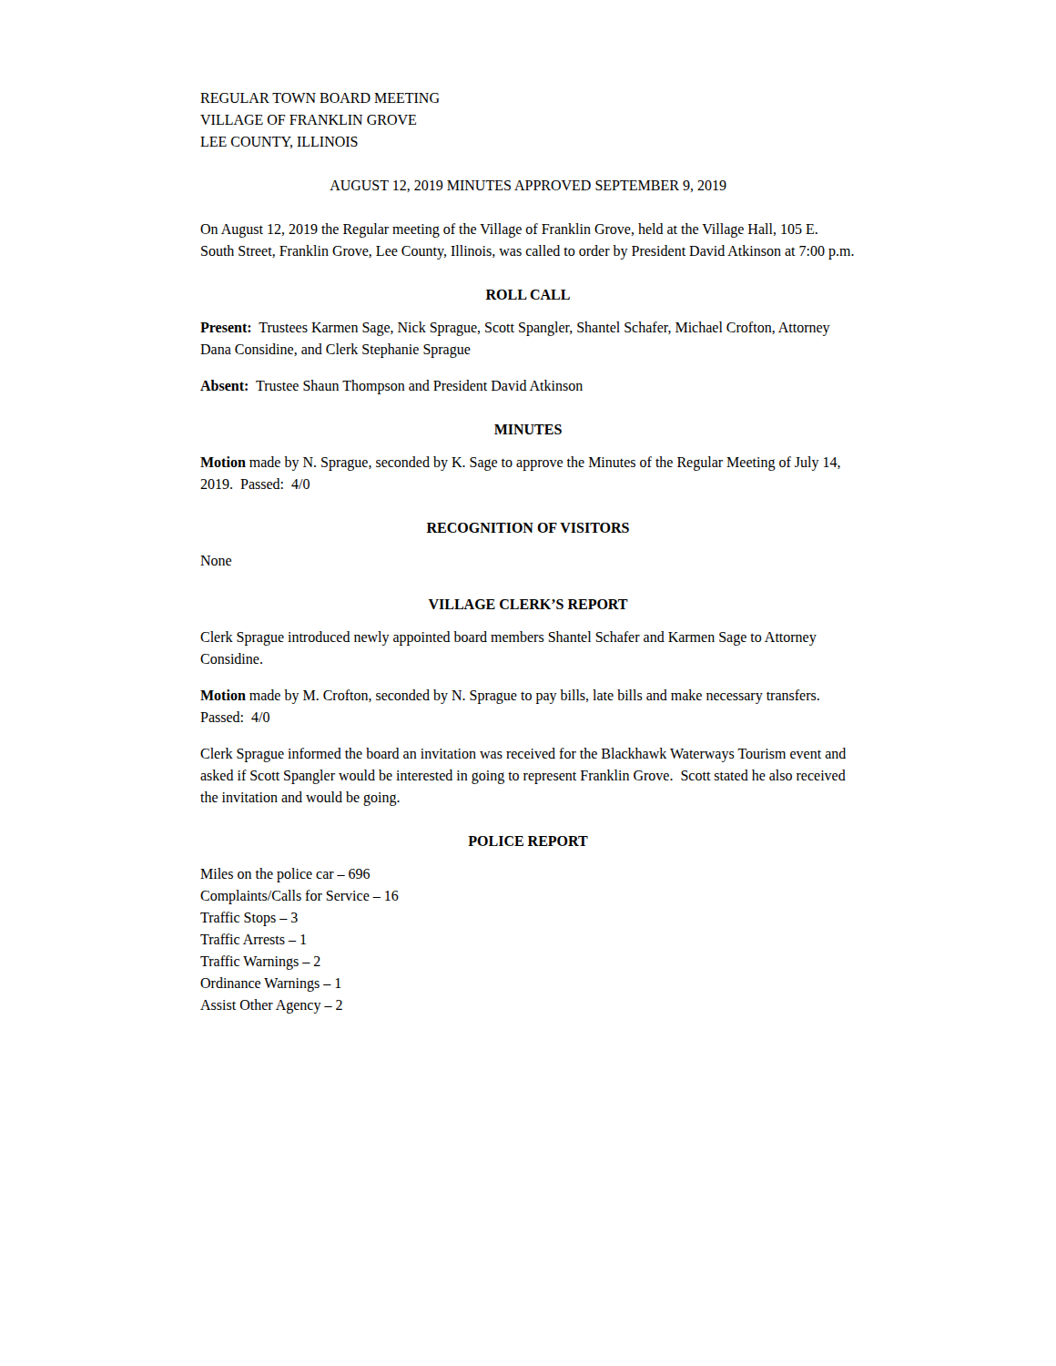Regular Town Board Meeting
Village of Franklin Grove
Lee County, Illinois
August 12, 2019 Minutes Approved September 9, 2019
On August 12, 2019 the Regular meeting of the Village of Franklin Grove, held at the Village Hall, 105 E. South Street, Franklin Grove, Lee County, Illinois, was called to order by President David Atkinson at 7:00 p.m.
Roll Call
Present: Trustees Karmen Sage, Nick Sprague, Scott Spangler, Shantel Schafer, Michael Crofton, Attorney Dana Considine, and Clerk Stephanie Sprague
Absent: Trustee Shaun Thompson and President David Atkinson
Minutes
Motion made by N. Sprague, seconded by K. Sage to approve the Minutes of the Regular Meeting of July 14, 2019. Passed: 4/0
Recognition of Visitors
None
Village Clerk’s Report
Clerk Sprague introduced newly appointed board members Shantel Schafer and Karmen Sage to Attorney Considine.
Motion made by M. Crofton, seconded by N. Sprague to pay bills, late bills and make necessary transfers. Passed: 4/0
Clerk Sprague informed the board an invitation was received for the Blackhawk Waterways Tourism event and asked if Scott Spangler would be interested in going to represent Franklin Grove. Scott stated he also received the invitation and would be going.
Police Report
Miles on the police car – 696
Complaints/Calls for Service – 16
Traffic Stops – 3
Traffic Arrests – 1
Traffic Warnings – 2
Ordinance Warnings – 1
Assist Other Agency – 2